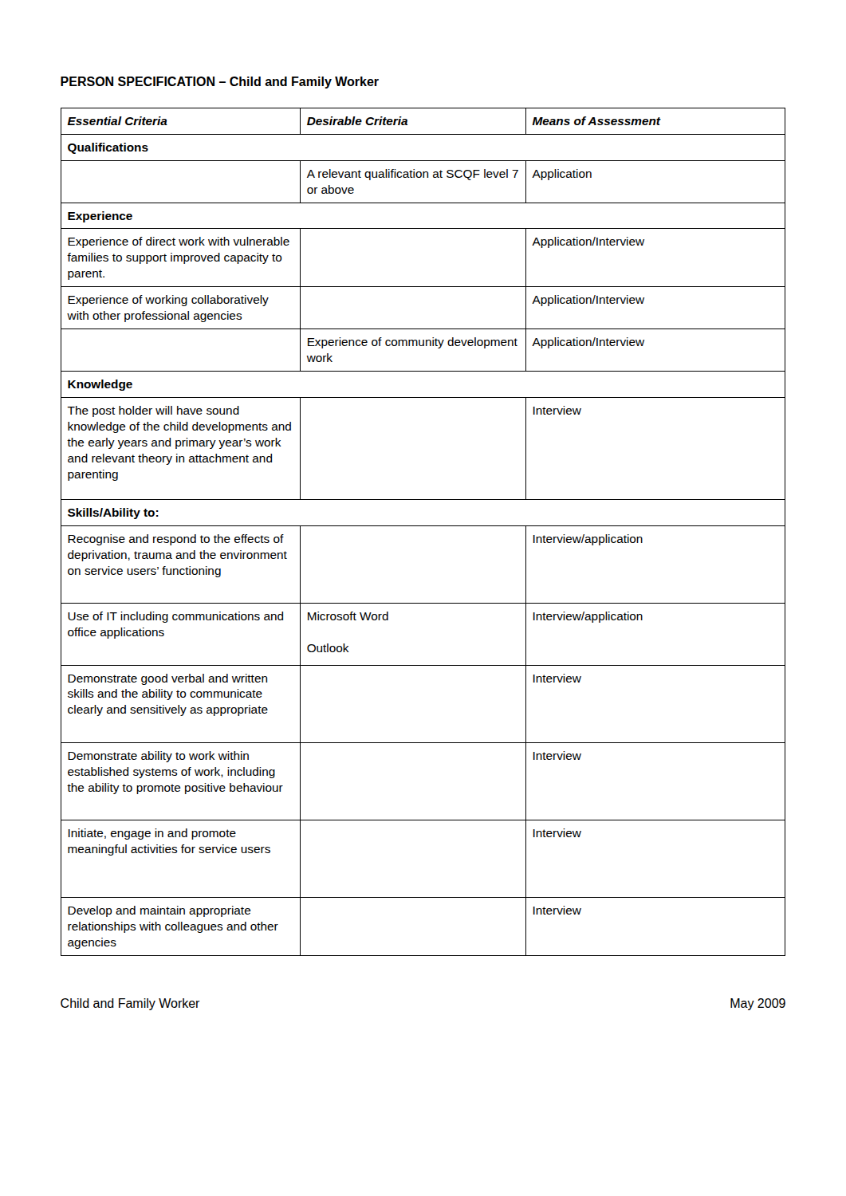PERSON SPECIFICATION – Child and Family Worker
| Essential Criteria | Desirable Criteria | Means of Assessment |
| --- | --- | --- |
| Qualifications |
| | A relevant qualification at SCQF level 7 or above | Application |
| Experience |
| Experience of direct work with vulnerable families to support improved capacity to parent. | | Application/Interview |
| Experience of working collaboratively with other professional agencies | | Application/Interview |
| | Experience of community development work | Application/Interview |
| Knowledge |
| The post holder will have sound knowledge of the child developments and the early years and primary year’s work and relevant theory in attachment and parenting | | Interview |
| Skills/Ability to: |
| Recognise and respond to the effects of deprivation, trauma and the environment on service users’ functioning | | Interview/application |
| Use of IT including communications and office applications | Microsoft Word Outlook | Interview/application |
| Demonstrate good verbal and written skills and the ability to communicate clearly and sensitively as appropriate | | Interview |
| Demonstrate ability to work within established systems of work, including the ability to promote positive behaviour | | Interview |
| Initiate, engage in and promote meaningful activities for service users | | Interview |
| Develop and maintain appropriate relationships with colleagues and other agencies | | Interview |
Child and Family Worker May 2009